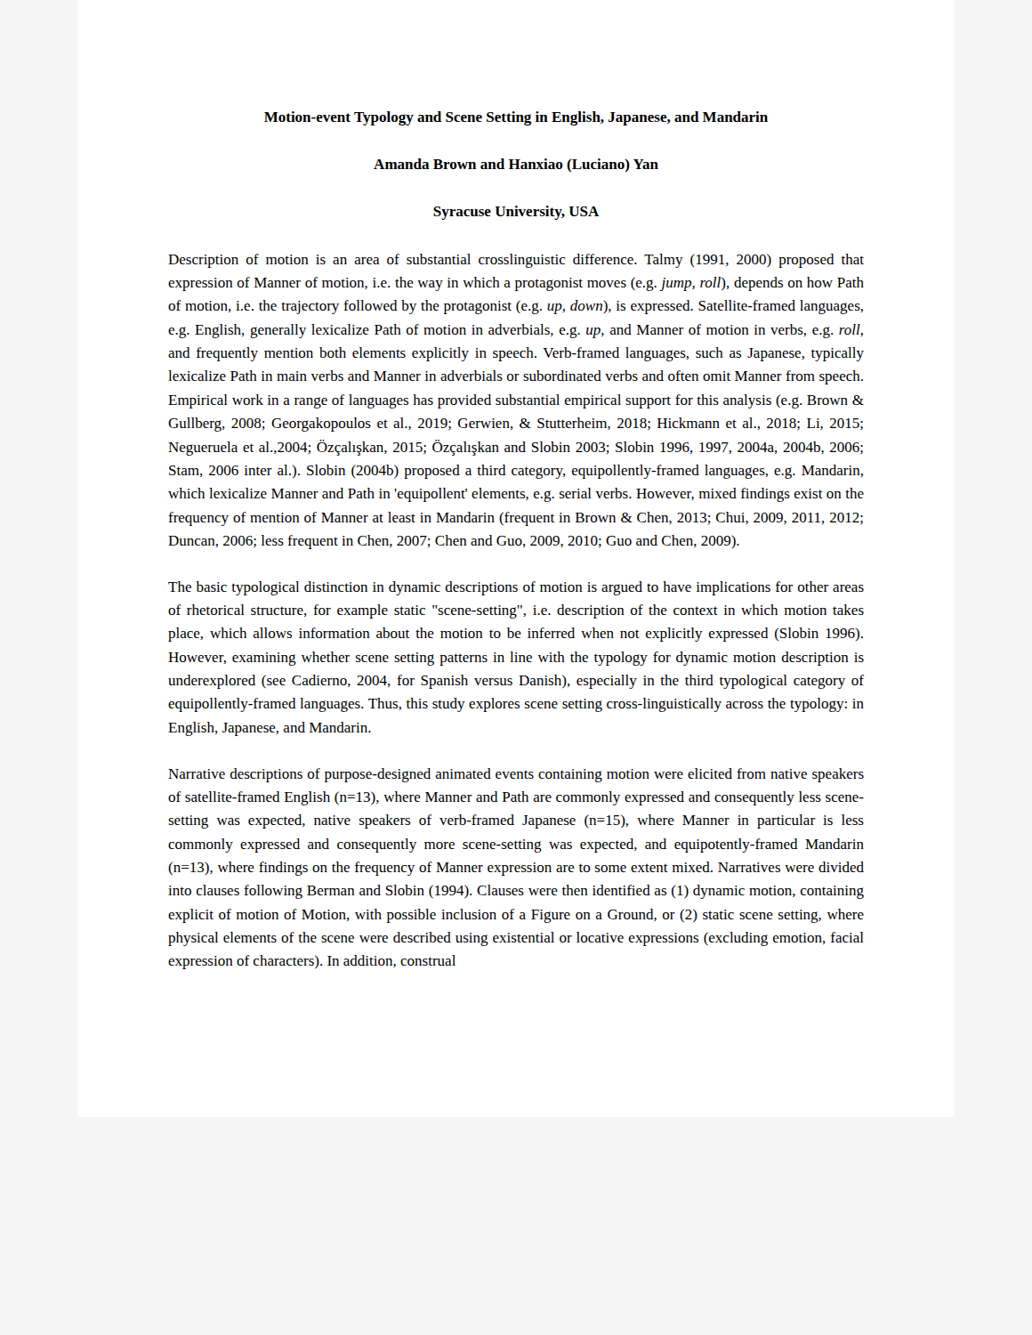Motion-event Typology and Scene Setting in English, Japanese, and Mandarin
Amanda Brown and Hanxiao (Luciano) Yan
Syracuse University, USA
Description of motion is an area of substantial crosslinguistic difference. Talmy (1991, 2000) proposed that expression of Manner of motion, i.e. the way in which a protagonist moves (e.g. jump, roll), depends on how Path of motion, i.e. the trajectory followed by the protagonist (e.g. up, down), is expressed. Satellite-framed languages, e.g. English, generally lexicalize Path of motion in adverbials, e.g. up, and Manner of motion in verbs, e.g. roll, and frequently mention both elements explicitly in speech. Verb-framed languages, such as Japanese, typically lexicalize Path in main verbs and Manner in adverbials or subordinated verbs and often omit Manner from speech. Empirical work in a range of languages has provided substantial empirical support for this analysis (e.g. Brown & Gullberg, 2008; Georgakopoulos et al., 2019; Gerwien, & Stutterheim, 2018; Hickmann et al., 2018; Li, 2015; Negueruela et al.,2004; Özçalışkan, 2015; Özçalışkan and Slobin 2003; Slobin 1996, 1997, 2004a, 2004b, 2006; Stam, 2006 inter al.). Slobin (2004b) proposed a third category, equipollently-framed languages, e.g. Mandarin, which lexicalize Manner and Path in 'equipollent' elements, e.g. serial verbs. However, mixed findings exist on the frequency of mention of Manner at least in Mandarin (frequent in Brown & Chen, 2013; Chui, 2009, 2011, 2012; Duncan, 2006; less frequent in Chen, 2007; Chen and Guo, 2009, 2010; Guo and Chen, 2009).
The basic typological distinction in dynamic descriptions of motion is argued to have implications for other areas of rhetorical structure, for example static "scene-setting", i.e. description of the context in which motion takes place, which allows information about the motion to be inferred when not explicitly expressed (Slobin 1996). However, examining whether scene setting patterns in line with the typology for dynamic motion description is underexplored (see Cadierno, 2004, for Spanish versus Danish), especially in the third typological category of equipollently-framed languages. Thus, this study explores scene setting cross-linguistically across the typology: in English, Japanese, and Mandarin.
Narrative descriptions of purpose-designed animated events containing motion were elicited from native speakers of satellite-framed English (n=13), where Manner and Path are commonly expressed and consequently less scene-setting was expected, native speakers of verb-framed Japanese (n=15), where Manner in particular is less commonly expressed and consequently more scene-setting was expected, and equipotently-framed Mandarin (n=13), where findings on the frequency of Manner expression are to some extent mixed. Narratives were divided into clauses following Berman and Slobin (1994). Clauses were then identified as (1) dynamic motion, containing explicit of motion of Motion, with possible inclusion of a Figure on a Ground, or (2) static scene setting, where physical elements of the scene were described using existential or locative expressions (excluding emotion, facial expression of characters). In addition, construal